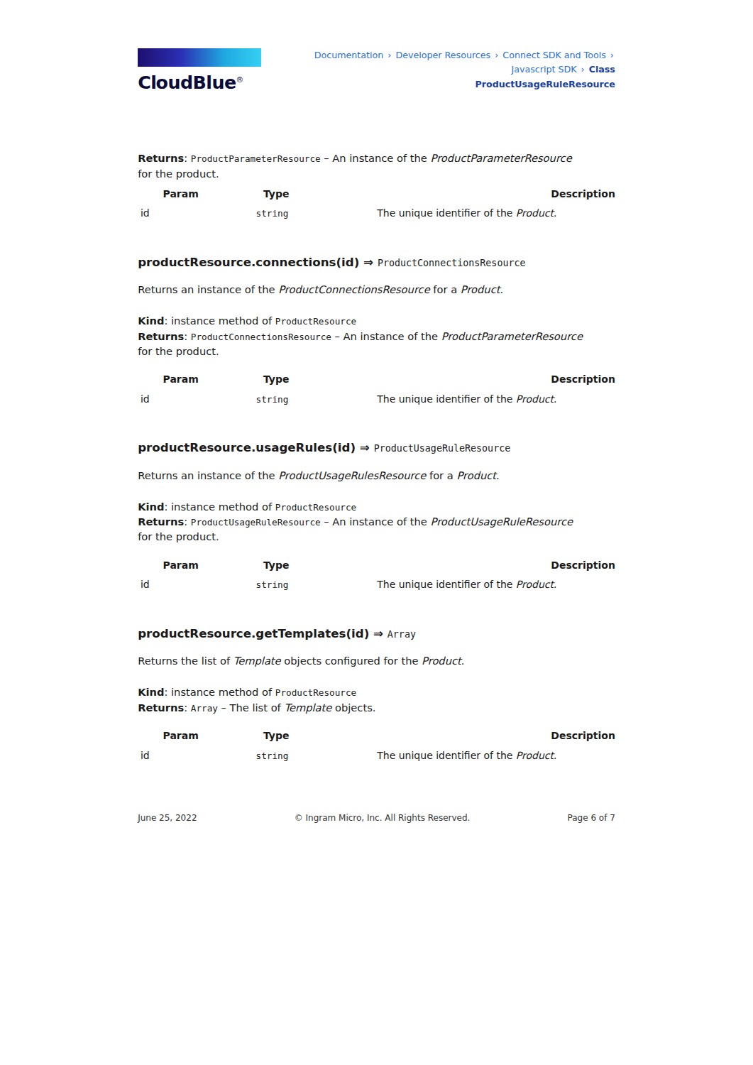CloudBlue®
Documentation › Developer Resources › Connect SDK and Tools › Javascript SDK › Class
ProductUsageRuleResource
Returns: ProductParameterResource – An instance of the ProductParameterResource
for the product.
| Param | Type | Description |
| --- | --- | --- |
| id | string | The unique identifier of the Product . |
productResource.connections(id) ⇒ ProductConnectionsResource
Returns an instance of the ProductConnectionsResource for a Product.
Kind: instance method of ProductResource
Returns: ProductConnectionsResource – An instance of the ProductParameterResource
for the product.
| Param | Type | Description |
| --- | --- | --- |
| id | string | The unique identifier of the Product . |
productResource.usageRules(id) ⇒ ProductUsageRuleResource
Returns an instance of the ProductUsageRulesResource for a Product.
Kind: instance method of ProductResource
Returns: ProductUsageRuleResource – An instance of the ProductUsageRuleResource
for the product.
| Param | Type | Description |
| --- | --- | --- |
| id | string | The unique identifier of the Product . |
productResource.getTemplates(id) ⇒ Array
Returns the list of Template objects configured for the Product.
Kind: instance method of ProductResource
Returns: Array – The list of Template objects.
| Param | Type | Description |
| --- | --- | --- |
| id | string | The unique identifier of the Product . |
June 25, 2022
© Ingram Micro, Inc. All Rights Reserved.
Page 6 of 7